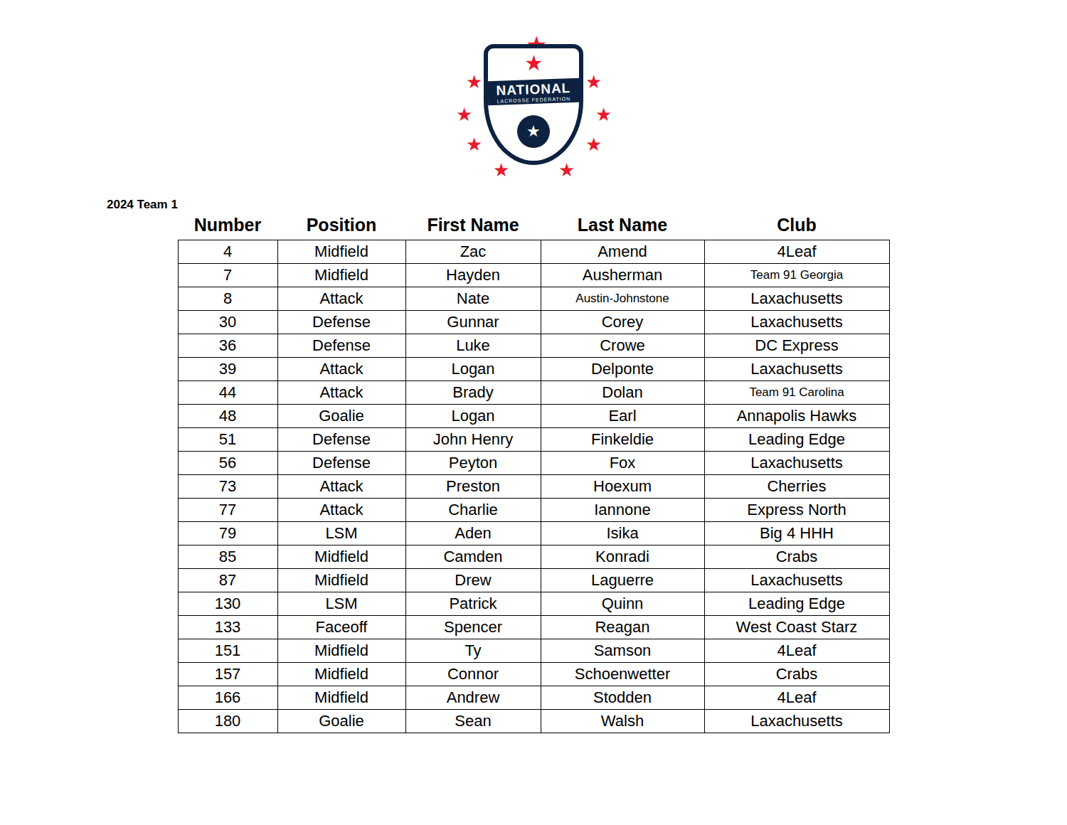★ ★ ★ ★ ★ ★ ★ ★ ★ ★ ★
★
NATIONAL
LACROSSE FEDERATION
★
2024 Team 1
| Number | Position | First Name | Last Name | Club |
| --- | --- | --- | --- | --- |
| 4 | Midfield | Zac | Amend | 4Leaf |
| 7 | Midfield | Hayden | Ausherman | Team 91 Georgia |
| 8 | Attack | Nate | Austin-Johnstone | Laxachusetts |
| 30 | Defense | Gunnar | Corey | Laxachusetts |
| 36 | Defense | Luke | Crowe | DC Express |
| 39 | Attack | Logan | Delponte | Laxachusetts |
| 44 | Attack | Brady | Dolan | Team 91 Carolina |
| 48 | Goalie | Logan | Earl | Annapolis Hawks |
| 51 | Defense | John Henry | Finkeldie | Leading Edge |
| 56 | Defense | Peyton | Fox | Laxachusetts |
| 73 | Attack | Preston | Hoexum | Cherries |
| 77 | Attack | Charlie | Iannone | Express North |
| 79 | LSM | Aden | Isika | Big 4 HHH |
| 85 | Midfield | Camden | Konradi | Crabs |
| 87 | Midfield | Drew | Laguerre | Laxachusetts |
| 130 | LSM | Patrick | Quinn | Leading Edge |
| 133 | Faceoff | Spencer | Reagan | West Coast Starz |
| 151 | Midfield | Ty | Samson | 4Leaf |
| 157 | Midfield | Connor | Schoenwetter | Crabs |
| 166 | Midfield | Andrew | Stodden | 4Leaf |
| 180 | Goalie | Sean | Walsh | Laxachusetts |